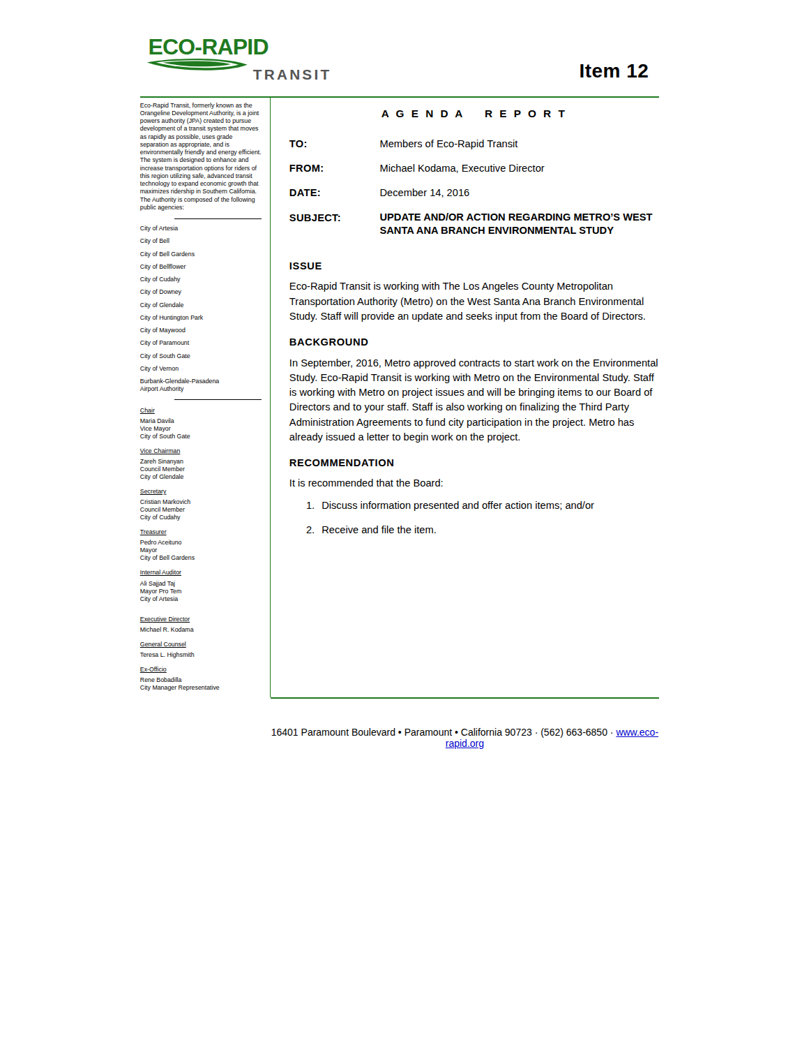ECO-RAPID TRANSIT
Item 12
Eco-Rapid Transit, formerly known as the Orangeline Development Authority, is a joint powers authority (JPA) created to pursue development of a transit system that moves as rapidly as possible, uses grade separation as appropriate, and is environmentally friendly and energy efficient. The system is designed to enhance and increase transportation options for riders of this region utilizing safe, advanced transit technology to expand economic growth that maximizes ridership in Southern California.
The Authority is composed of the following public agencies:
City of Artesia
City of Bell
City of Bell Gardens
City of Bellflower
City of Cudahy
City of Downey
City of Glendale
City of Huntington Park
City of Maywood
City of Paramount
City of South Gate
City of Vernon
Burbank-Glendale-Pasadena
Airport Authority
Chair
Maria Davila
Vice Mayor
City of South Gate
Vice Chairman
Zareh Sinanyan
Council Member
City of Glendale
Secretary
Cristian Markovich
Council Member
City of Cudahy
Treasurer
Pedro Aceituno
Mayor
City of Bell Gardens
Internal Auditor
Ali Sajjad Taj
Mayor Pro Tem
City of Artesia
Executive Director
Michael R. Kodama
General Counsel
Teresa L. Highsmith
Ex-Officio
Rene Bobadilla
City Manager Representative
A G E N D A R E P O R T
| TO: | Members of Eco-Rapid Transit |
| FROM: | Michael Kodama, Executive Director |
| DATE: | December 14, 2016 |
| SUBJECT: | UPDATE AND/OR ACTION REGARDING METRO’S WEST SANTA ANA BRANCH ENVIRONMENTAL STUDY |
ISSUE
Eco-Rapid Transit is working with The Los Angeles County Metropolitan Transportation Authority (Metro) on the West Santa Ana Branch Environmental Study. Staff will provide an update and seeks input from the Board of Directors.
BACKGROUND
In September, 2016, Metro approved contracts to start work on the Environmental Study. Eco-Rapid Transit is working with Metro on the Environmental Study. Staff is working with Metro on project issues and will be bringing items to our Board of Directors and to your staff. Staff is also working on finalizing the Third Party Administration Agreements to fund city participation in the project. Metro has already issued a letter to begin work on the project.
RECOMMENDATION
It is recommended that the Board:
Discuss information presented and offer action items; and/or
Receive and file the item.
16401 Paramount Boulevard • Paramount • California 90723 · (562) 663-6850 · www.eco-rapid.org